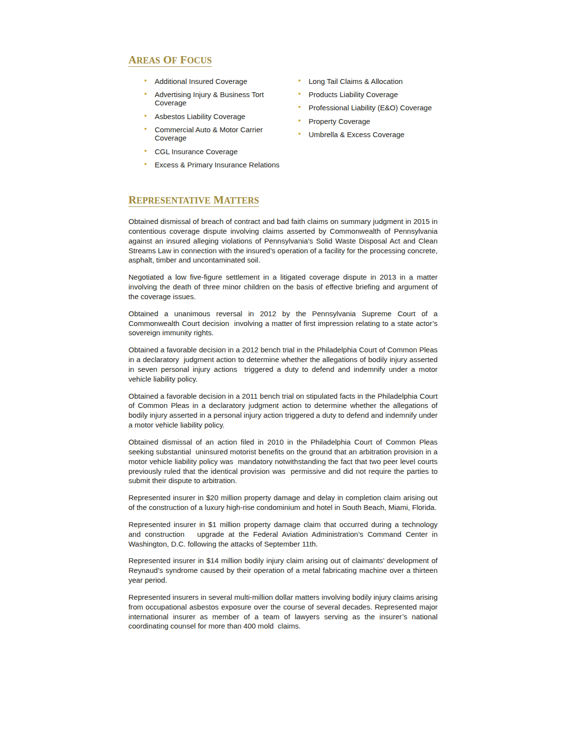AREAS OF FOCUS
| Additional Insured Coverage Advertising Injury & Business Tort Coverage Asbestos Liability Coverage Commercial Auto & Motor Carrier Coverage CGL Insurance Coverage Excess & Primary Insurance Relations | Long Tail Claims & Allocation Products Liability Coverage Professional Liability (E&O) Coverage Property Coverage Umbrella & Excess Coverage |
REPRESENTATIVE MATTERS
Obtained dismissal of breach of contract and bad faith claims on summary judgment in 2015 in contentious coverage dispute involving claims asserted by Commonwealth of Pennsylvania against an insured alleging violations of Pennsylvania’s Solid Waste Disposal Act and Clean Streams Law in connection with the insured’s operation of a facility for the processing concrete, asphalt, timber and uncontaminated soil.
Negotiated a low five-figure settlement in a litigated coverage dispute in 2013 in a matter involving the death of three minor children on the basis of effective briefing and argument of the coverage issues.
Obtained a unanimous reversal in 2012 by the Pennsylvania Supreme Court of a Commonwealth Court decision involving a matter of first impression relating to a state actor’s sovereign immunity rights.
Obtained a favorable decision in a 2012 bench trial in the Philadelphia Court of Common Pleas in a declaratory judgment action to determine whether the allegations of bodily injury asserted in seven personal injury actions triggered a duty to defend and indemnify under a motor vehicle liability policy.
Obtained a favorable decision in a 2011 bench trial on stipulated facts in the Philadelphia Court of Common Pleas in a declaratory judgment action to determine whether the allegations of bodily injury asserted in a personal injury action triggered a duty to defend and indemnify under a motor vehicle liability policy.
Obtained dismissal of an action filed in 2010 in the Philadelphia Court of Common Pleas seeking substantial uninsured motorist benefits on the ground that an arbitration provision in a motor vehicle liability policy was mandatory notwithstanding the fact that two peer level courts previously ruled that the identical provision was permissive and did not require the parties to submit their dispute to arbitration.
Represented insurer in $20 million property damage and delay in completion claim arising out of the construction of a luxury high-rise condominium and hotel in South Beach, Miami, Florida.
Represented insurer in $1 million property damage claim that occurred during a technology and construction upgrade at the Federal Aviation Administration’s Command Center in Washington, D.C. following the attacks of September 11th.
Represented insurer in $14 million bodily injury claim arising out of claimants’ development of Reynaud’s syndrome caused by their operation of a metal fabricating machine over a thirteen year period.
Represented insurers in several multi-million dollar matters involving bodily injury claims arising from occupational asbestos exposure over the course of several decades. Represented major international insurer as member of a team of lawyers serving as the insurer’s national coordinating counsel for more than 400 mold claims.